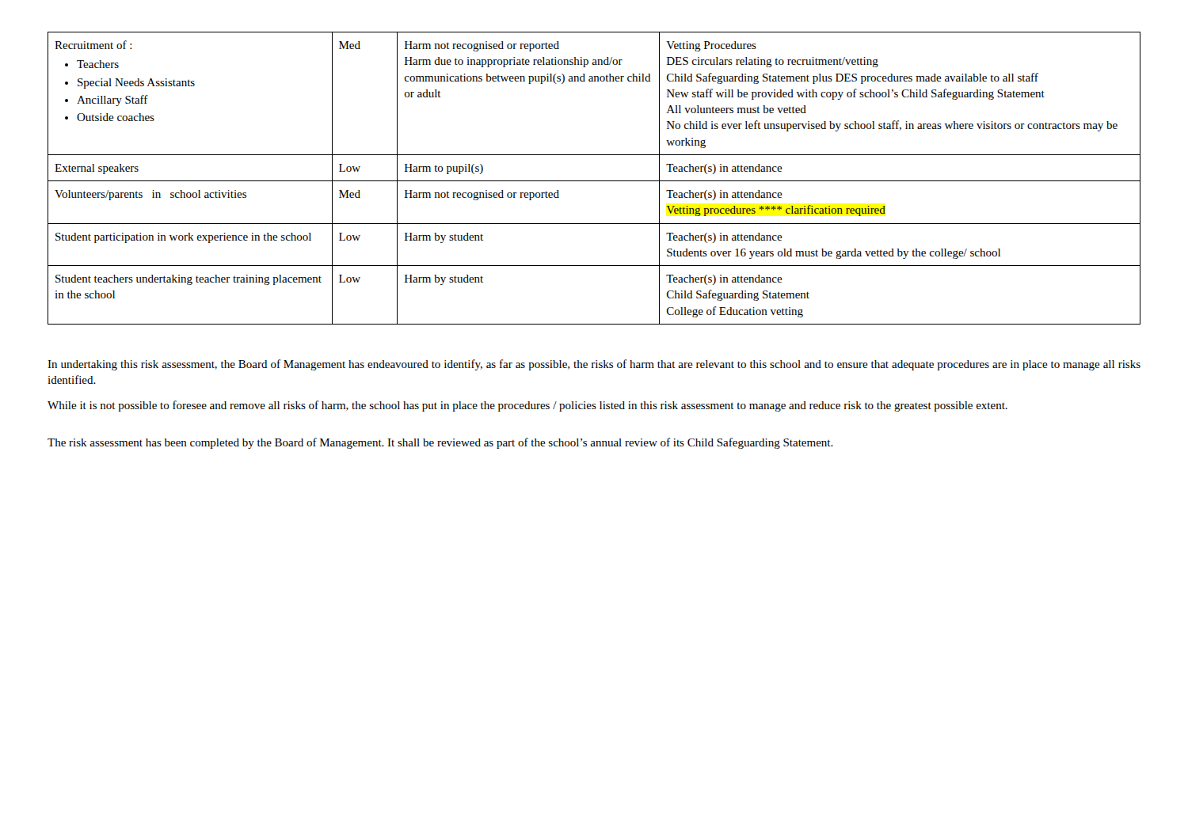| Recruitment of : Teachers Special Needs Assistants Ancillary Staff Outside coaches | Med | Harm not recognised or reported Harm due to inappropriate relationship and/or communications between pupil(s) and another child or adult | Vetting Procedures DES circulars relating to recruitment/vetting Child Safeguarding Statement plus DES procedures made available to all staff New staff will be provided with copy of school’s Child Safeguarding Statement All volunteers must be vetted No child is ever left unsupervised by school staff, in areas where visitors or contractors may be working |
| External speakers | Low | Harm to pupil(s) | Teacher(s) in attendance |
| Volunteers/parents in school activities | Med | Harm not recognised or reported | Teacher(s) in attendance Vetting procedures **** clarification required |
| Student participation in work experience in the school | Low | Harm by student | Teacher(s) in attendance Students over 16 years old must be garda vetted by the college/ school |
| Student teachers undertaking teacher training placement in the school | Low | Harm by student | Teacher(s) in attendance Child Safeguarding Statement College of Education vetting |
In undertaking this risk assessment, the Board of Management has endeavoured to identify, as far as possible, the risks of harm that are relevant to this school and to ensure that adequate procedures are in place to manage all risks identified.
While it is not possible to foresee and remove all risks of harm, the school has put in place the procedures / policies listed in this risk assessment to manage and reduce risk to the greatest possible extent.
The risk assessment has been completed by the Board of Management. It shall be reviewed as part of the school’s annual review of its Child Safeguarding Statement.